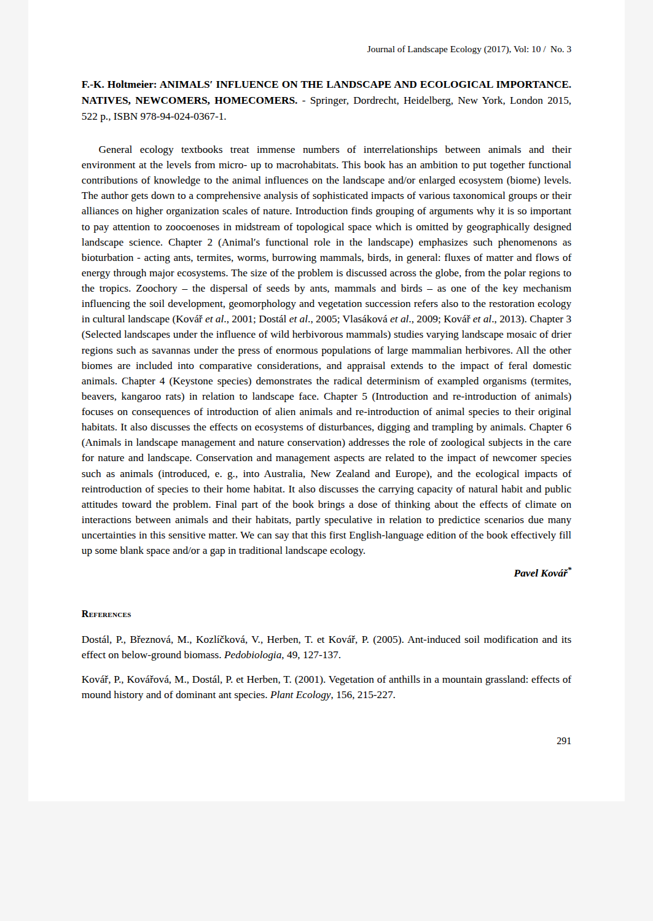Journal of Landscape Ecology (2017), Vol: 10 / No. 3
F.-K. Holtmeier: ANIMALSʹ INFLUENCE ON THE LANDSCAPE AND ECOLOGICAL IMPORTANCE. NATIVES, NEWCOMERS, HOMECOMERS. - Springer, Dordrecht, Heidelberg, New York, London 2015, 522 p., ISBN 978-94-024-0367-1.
General ecology textbooks treat immense numbers of interrelationships between animals and their environment at the levels from micro- up to macrohabitats. This book has an ambition to put together functional contributions of knowledge to the animal influences on the landscape and/or enlarged ecosystem (biome) levels. The author gets down to a comprehensive analysis of sophisticated impacts of various taxonomical groups or their alliances on higher organization scales of nature. Introduction finds grouping of arguments why it is so important to pay attention to zoocoenoses in midstream of topological space which is omitted by geographically designed landscape science. Chapter 2 (Animalʹs functional role in the landscape) emphasizes such phenomenons as bioturbation - acting ants, termites, worms, burrowing mammals, birds, in general: fluxes of matter and flows of energy through major ecosystems. The size of the problem is discussed across the globe, from the polar regions to the tropics. Zoochory – the dispersal of seeds by ants, mammals and birds – as one of the key mechanism influencing the soil development, geomorphology and vegetation succession refers also to the restoration ecology in cultural landscape (Kovář et al., 2001; Dostál et al., 2005; Vlasáková et al., 2009; Kovář et al., 2013). Chapter 3 (Selected landscapes under the influence of wild herbivorous mammals) studies varying landscape mosaic of drier regions such as savannas under the press of enormous populations of large mammalian herbivores. All the other biomes are included into comparative considerations, and appraisal extends to the impact of feral domestic animals. Chapter 4 (Keystone species) demonstrates the radical determinism of exampled organisms (termites, beavers, kangaroo rats) in relation to landscape face. Chapter 5 (Introduction and re-introduction of animals) focuses on consequences of introduction of alien animals and re-introduction of animal species to their original habitats. It also discusses the effects on ecosystems of disturbances, digging and trampling by animals. Chapter 6 (Animals in landscape management and nature conservation) addresses the role of zoological subjects in the care for nature and landscape. Conservation and management aspects are related to the impact of newcomer species such as animals (introduced, e. g., into Australia, New Zealand and Europe), and the ecological impacts of reintroduction of species to their home habitat. It also discusses the carrying capacity of natural habit and public attitudes toward the problem. Final part of the book brings a dose of thinking about the effects of climate on interactions between animals and their habitats, partly speculative in relation to predictice scenarios due many uncertainties in this sensitive matter. We can say that this first English-language edition of the book effectively fill up some blank space and/or a gap in traditional landscape ecology.
Pavel Kovář*
References
Dostál, P., Březnová, M., Kozlíčková, V., Herben, T. et Kovář, P. (2005). Ant-induced soil modification and its effect on below-ground biomass. Pedobiologia, 49, 127-137.
Kovář, P., Kovářová, M., Dostál, P. et Herben, T. (2001). Vegetation of anthills in a mountain grassland: effects of mound history and of dominant ant species. Plant Ecology, 156, 215-227.
291